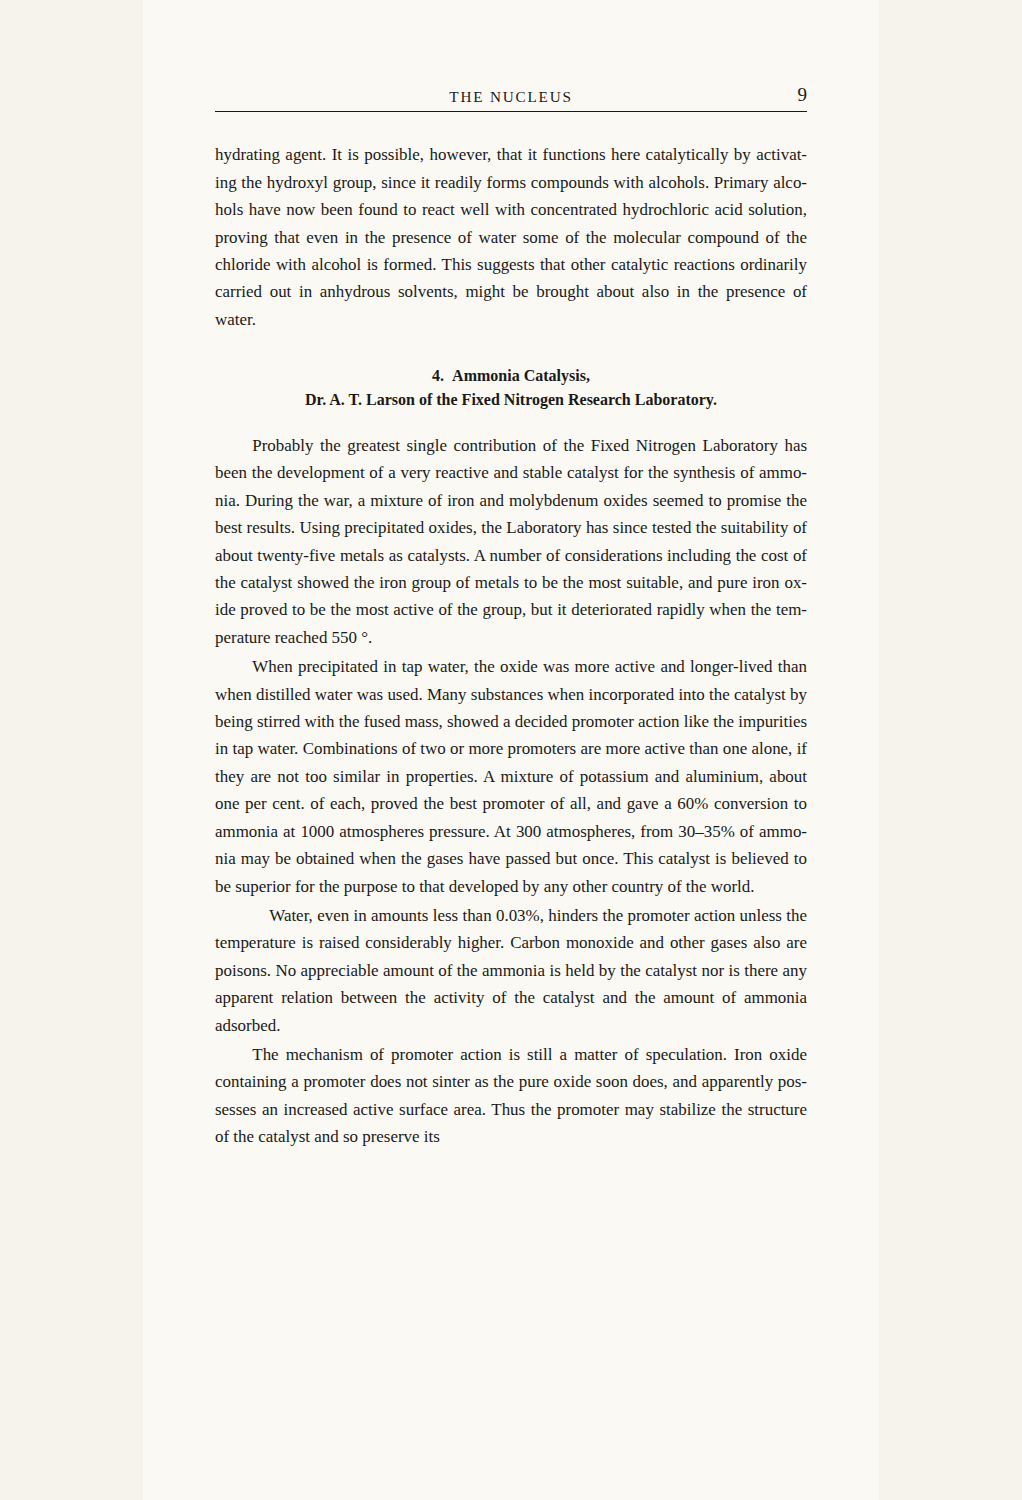The Nucleus 9
hydrating agent. It is possible, however, that it functions here catalytically by activating the hydroxyl group, since it readily forms compounds with alcohols. Primary alcohols have now been found to react well with concentrated hydrochloric acid solution, proving that even in the presence of water some of the molecular compound of the chloride with alcohol is formed. This suggests that other catalytic reactions ordinarily carried out in anhydrous solvents, might be brought about also in the presence of water.
4. Ammonia Catalysis, Dr. A. T. Larson of the Fixed Nitrogen Research Laboratory.
Probably the greatest single contribution of the Fixed Nitrogen Laboratory has been the development of a very reactive and stable catalyst for the synthesis of ammonia. During the war, a mixture of iron and molybdenum oxides seemed to promise the best results. Using precipitated oxides, the Laboratory has since tested the suitability of about twenty-five metals as catalysts. A number of considerations including the cost of the catalyst showed the iron group of metals to be the most suitable, and pure iron oxide proved to be the most active of the group, but it deteriorated rapidly when the temperature reached 550 °.
When precipitated in tap water, the oxide was more active and longer-lived than when distilled water was used. Many substances when incorporated into the catalyst by being stirred with the fused mass, showed a decided promoter action like the impurities in tap water. Combinations of two or more promoters are more active than one alone, if they are not too similar in properties. A mixture of potassium and aluminium, about one per cent. of each, proved the best promoter of all, and gave a 60% conversion to ammonia at 1000 atmospheres pressure. At 300 atmospheres, from 30–35% of ammonia may be obtained when the gases have passed but once. This catalyst is believed to be superior for the purpose to that developed by any other country of the world.
Water, even in amounts less than 0.03%, hinders the promoter action unless the temperature is raised considerably higher. Carbon monoxide and other gases also are poisons. No appreciable amount of the ammonia is held by the catalyst nor is there any apparent relation between the activity of the catalyst and the amount of ammonia adsorbed.
The mechanism of promoter action is still a matter of speculation. Iron oxide containing a promoter does not sinter as the pure oxide soon does, and apparently possesses an increased active surface area. Thus the promoter may stabilize the structure of the catalyst and so preserve its